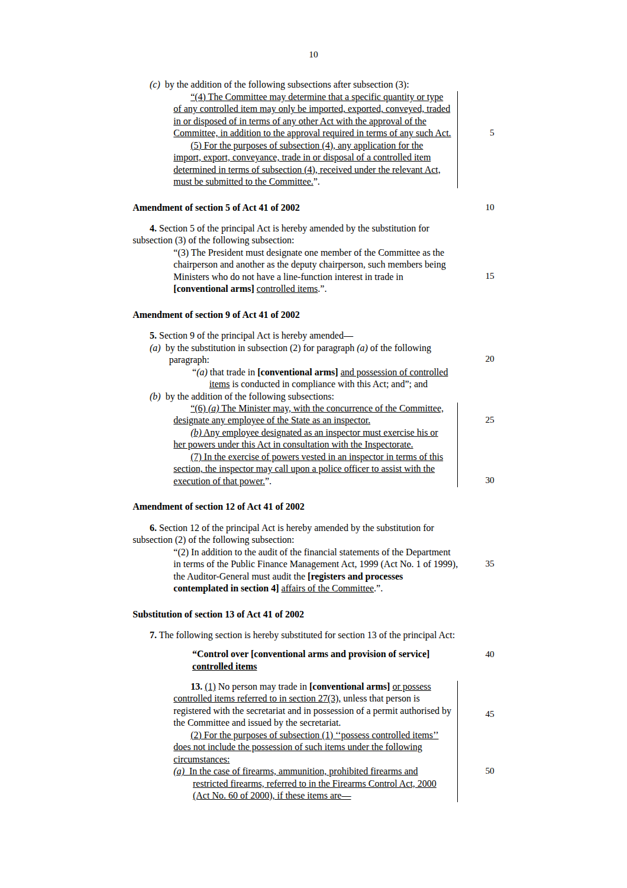10
(c) by the addition of the following subsections after subsection (3):
“(4) The Committee may determine that a specific quantity or type of any controlled item may only be imported, exported, conveyed, traded in or disposed of in terms of any other Act with the approval of the Committee, in addition to the approval required in terms of any such Act.
5
(5) For the purposes of subsection (4), any application for the import, export, conveyance, trade in or disposal of a controlled item determined in terms of subsection (4), received under the relevant Act, must be submitted to the Committee.”.
Amendment of section 5 of Act 41 of 2002
10
4. Section 5 of the principal Act is hereby amended by the substitution for subsection (3) of the following subsection:
“(3) The President must designate one member of the Committee as the chairperson and another as the deputy chairperson, such members being Ministers who do not have a line-function interest in trade in [conventional arms] controlled items.”.
15
Amendment of section 9 of Act 41 of 2002
5. Section 9 of the principal Act is hereby amended—
(a) by the substitution in subsection (2) for paragraph (a) of the following paragraph:
20
“(a) that trade in [conventional arms] and possession of controlled items is conducted in compliance with this Act; and”; and
(b) by the addition of the following subsections:
“(6) (a) The Minister may, with the concurrence of the Committee, designate any employee of the State as an inspector.
25
(b) Any employee designated as an inspector must exercise his or her powers under this Act in consultation with the Inspectorate.
(7) In the exercise of powers vested in an inspector in terms of this section, the inspector may call upon a police officer to assist with the execution of that power.”.
30
Amendment of section 12 of Act 41 of 2002
6. Section 12 of the principal Act is hereby amended by the substitution for subsection (2) of the following subsection:
“(2) In addition to the audit of the financial statements of the Department in terms of the Public Finance Management Act, 1999 (Act No. 1 of 1999), the Auditor-General must audit the [registers and processes contemplated in section 4] affairs of the Committee.”.
35
Substitution of section 13 of Act 41 of 2002
7. The following section is hereby substituted for section 13 of the principal Act:
“Control over [conventional arms and provision of service] controlled items
40
13. (1) No person may trade in [conventional arms] or possess controlled items referred to in section 27(3), unless that person is registered with the secretariat and in possession of a permit authorised by the Committee and issued by the secretariat.
45
(2) For the purposes of subsection (1) ‘‘possess controlled items’’ does not include the possession of such items under the following circumstances:
(a) In the case of firearms, ammunition, prohibited firearms and restricted firearms, referred to in the Firearms Control Act, 2000 (Act No. 60 of 2000), if these items are—
50